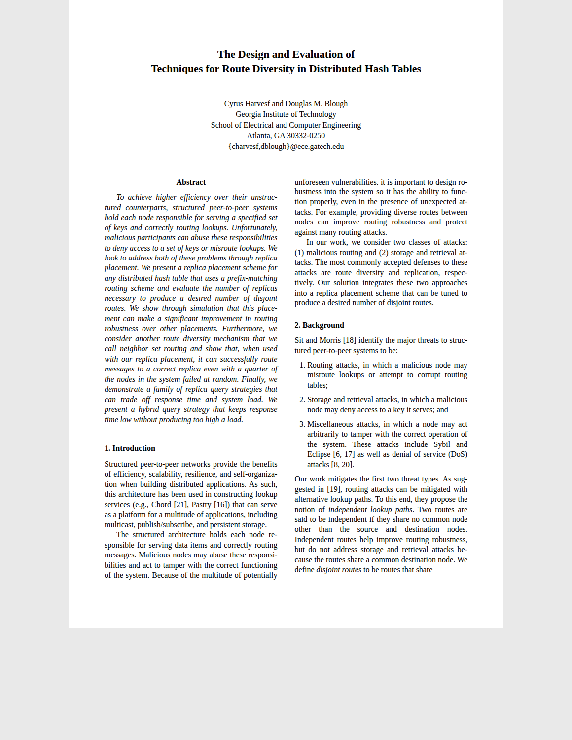The Design and Evaluation of
Techniques for Route Diversity in Distributed Hash Tables
Cyrus Harvesf and Douglas M. Blough
Georgia Institute of Technology
School of Electrical and Computer Engineering
Atlanta, GA 30332-0250
{charvesf,dblough}@ece.gatech.edu
Abstract
To achieve higher efficiency over their unstructured counterparts, structured peer-to-peer systems hold each node responsible for serving a specified set of keys and correctly routing lookups. Unfortunately, malicious participants can abuse these responsibilities to deny access to a set of keys or misroute lookups. We look to address both of these problems through replica placement. We present a replica placement scheme for any distributed hash table that uses a prefix-matching routing scheme and evaluate the number of replicas necessary to produce a desired number of disjoint routes. We show through simulation that this placement can make a significant improvement in routing robustness over other placements. Furthermore, we consider another route diversity mechanism that we call neighbor set routing and show that, when used with our replica placement, it can successfully route messages to a correct replica even with a quarter of the nodes in the system failed at random. Finally, we demonstrate a family of replica query strategies that can trade off response time and system load. We present a hybrid query strategy that keeps response time low without producing too high a load.
1. Introduction
Structured peer-to-peer networks provide the benefits of efficiency, scalability, resilience, and self-organization when building distributed applications. As such, this architecture has been used in constructing lookup services (e.g., Chord [21], Pastry [16]) that can serve as a platform for a multitude of applications, including multicast, publish/subscribe, and persistent storage.
The structured architecture holds each node responsible for serving data items and correctly routing messages. Malicious nodes may abuse these responsibilities and act to tamper with the correct functioning of the system. Because of the multitude of potentially unforeseen vulnerabilities, it is important to design robustness into the system so it has the ability to function properly, even in the presence of unexpected attacks. For example, providing diverse routes between nodes can improve routing robustness and protect against many routing attacks.
In our work, we consider two classes of attacks: (1) malicious routing and (2) storage and retrieval attacks. The most commonly accepted defenses to these attacks are route diversity and replication, respectively. Our solution integrates these two approaches into a replica placement scheme that can be tuned to produce a desired number of disjoint routes.
2. Background
Sit and Morris [18] identify the major threats to structured peer-to-peer systems to be:
Routing attacks, in which a malicious node may misroute lookups or attempt to corrupt routing tables;
Storage and retrieval attacks, in which a malicious node may deny access to a key it serves; and
Miscellaneous attacks, in which a node may act arbitrarily to tamper with the correct operation of the system. These attacks include Sybil and Eclipse [6, 17] as well as denial of service (DoS) attacks [8, 20].
Our work mitigates the first two threat types. As suggested in [19], routing attacks can be mitigated with alternative lookup paths. To this end, they propose the notion of independent lookup paths. Two routes are said to be independent if they share no common node other than the source and destination nodes. Independent routes help improve routing robustness, but do not address storage and retrieval attacks because the routes share a common destination node. We define disjoint routes to be routes that share